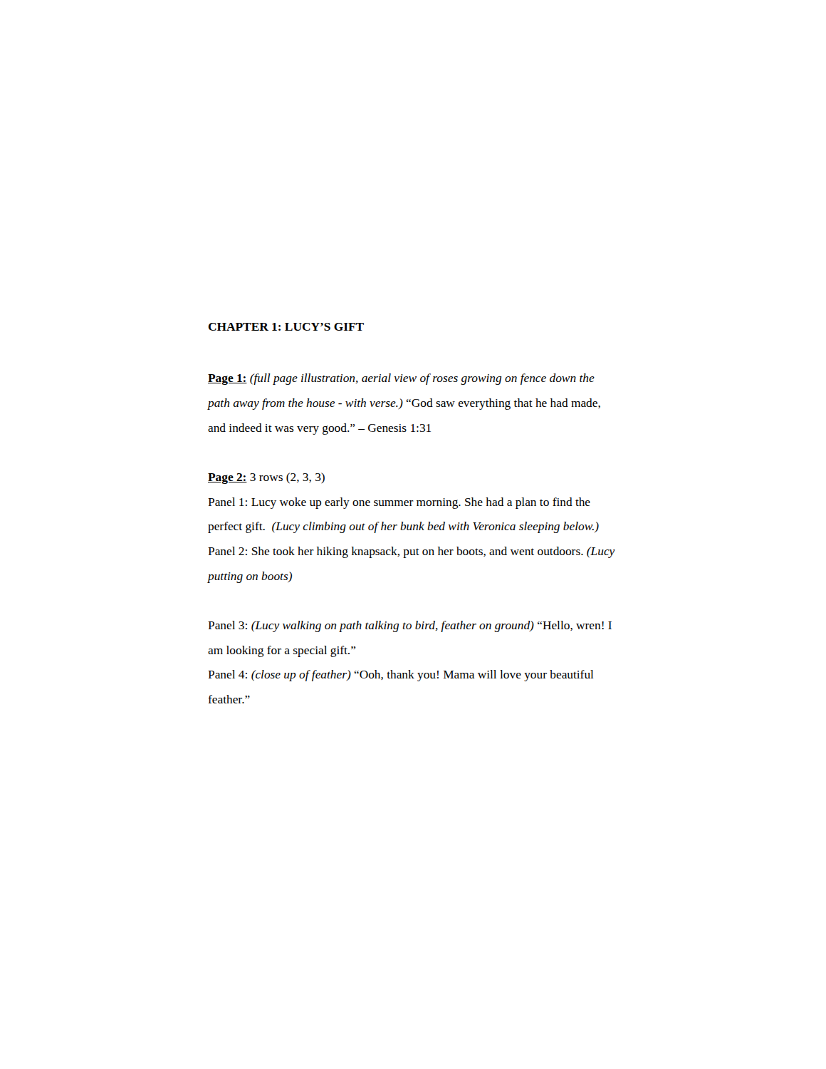CHAPTER 1: LUCY’S GIFT
Page 1: (full page illustration, aerial view of roses growing on fence down the path away from the house - with verse.) “God saw everything that he had made, and indeed it was very good.” – Genesis 1:31
Page 2: 3 rows (2, 3, 3)
Panel 1: Lucy woke up early one summer morning. She had a plan to find the perfect gift. (Lucy climbing out of her bunk bed with Veronica sleeping below.)
Panel 2: She took her hiking knapsack, put on her boots, and went outdoors. (Lucy putting on boots)
Panel 3: (Lucy walking on path talking to bird, feather on ground) “Hello, wren! I am looking for a special gift.”
Panel 4: (close up of feather) “Ooh, thank you! Mama will love your beautiful feather.”